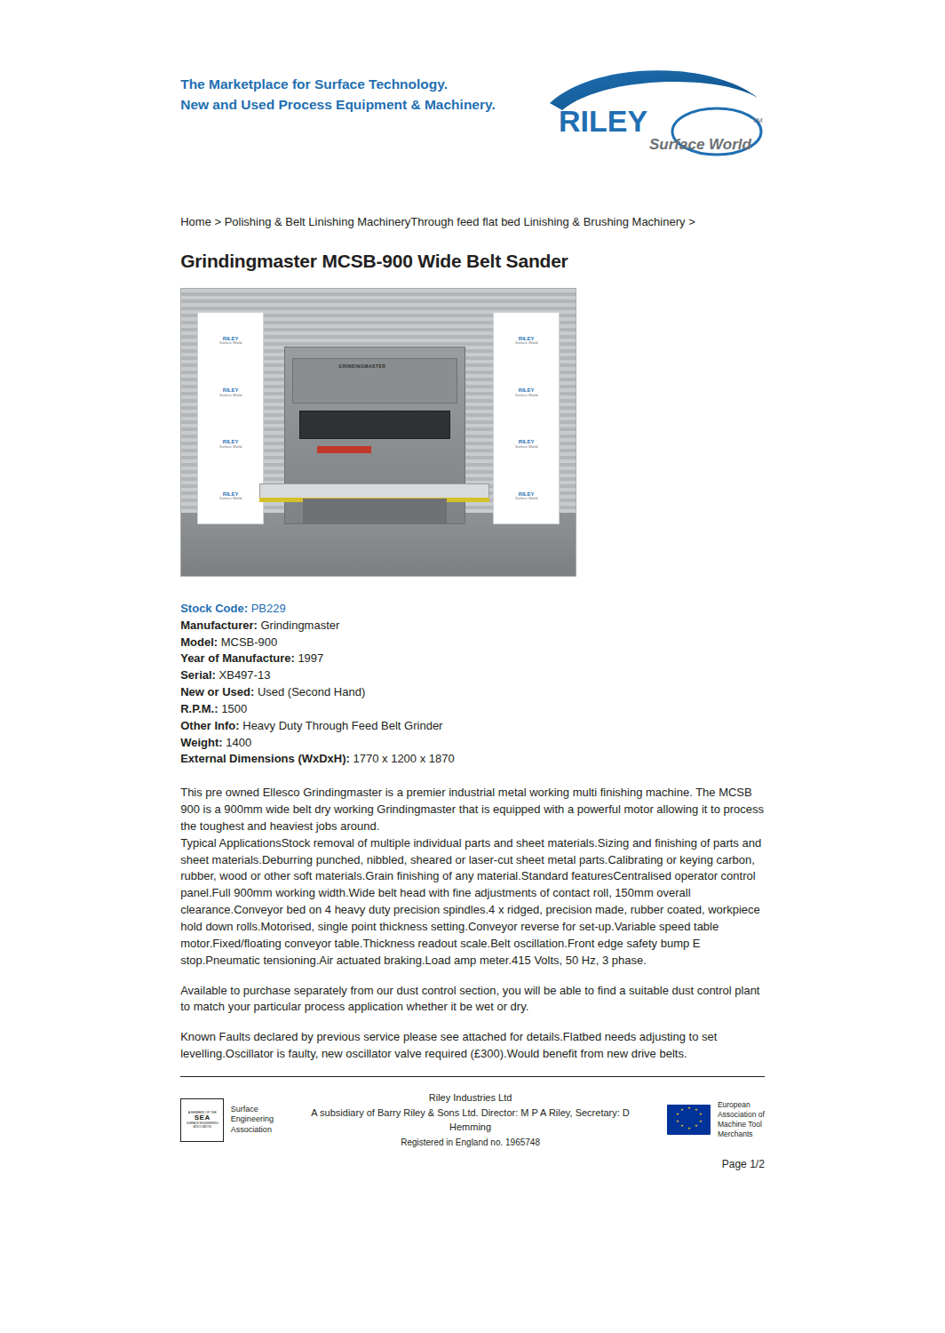The Marketplace for Surface Technology.
New and Used Process Equipment & Machinery.
RILEY Surface World TM
Home > Polishing & Belt Linishing MachineryThrough feed flat bed Linishing & Brushing Machinery >
Grindingmaster MCSB-900 Wide Belt Sander
RILEYSurface World
RILEYSurface World
RILEYSurface World
RILEYSurface World
GRINDINGMASTER
RILEYSurface World
RILEYSurface World
RILEYSurface World
RILEYSurface World
Stock Code: PB229
Manufacturer: Grindingmaster
Model: MCSB-900
Year of Manufacture: 1997
Serial: XB497-13
New or Used: Used (Second Hand)
R.P.M.: 1500
Other Info: Heavy Duty Through Feed Belt Grinder
Weight: 1400
External Dimensions (WxDxH): 1770 x 1200 x 1870
This pre owned Ellesco Grindingmaster is a premier industrial metal working multi finishing machine. The MCSB 900 is a 900mm wide belt dry working Grindingmaster that is equipped with a powerful motor allowing it to process the toughest and heaviest jobs around.
Typical ApplicationsStock removal of multiple individual parts and sheet materials.Sizing and finishing of parts and sheet materials.Deburring punched, nibbled, sheared or laser-cut sheet metal parts.Calibrating or keying carbon, rubber, wood or other soft materials.Grain finishing of any material.Standard featuresCentralised operator control panel.Full 900mm working width.Wide belt head with fine adjustments of contact roll, 150mm overall clearance.Conveyor bed on 4 heavy duty precision spindles.4 x ridged, precision made, rubber coated, workpiece hold down rolls.Motorised, single point thickness setting.Conveyor reverse for set-up.Variable speed table motor.Fixed/floating conveyor table.Thickness readout scale.Belt oscillation.Front edge safety bump E stop.Pneumatic tensioning.Air actuated braking.Load amp meter.415 Volts, 50 Hz, 3 phase.
Available to purchase separately from our dust control section, you will be able to find a suitable dust control plant to match your particular process application whether it be wet or dry.
Known Faults declared by previous service please see attached for details.Flatbed needs adjusting to set levelling.Oscillator is faulty, new oscillator valve required (£300).Would benefit from new drive belts.
A MEMBER OF THE
SEA
SURFACE ENGINEERING ASSOCIATION
Surface
Engineering
Association
Riley Industries Ltd
A subsidiary of Barry Riley & Sons Ltd. Director: M P A Riley, Secretary: D Hemming
Registered in England no. 1965748
★ ★ ★ ★ ★ ★ ★ ★ ★ ★
European
Association of
Machine Tool
Merchants
Page 1/2